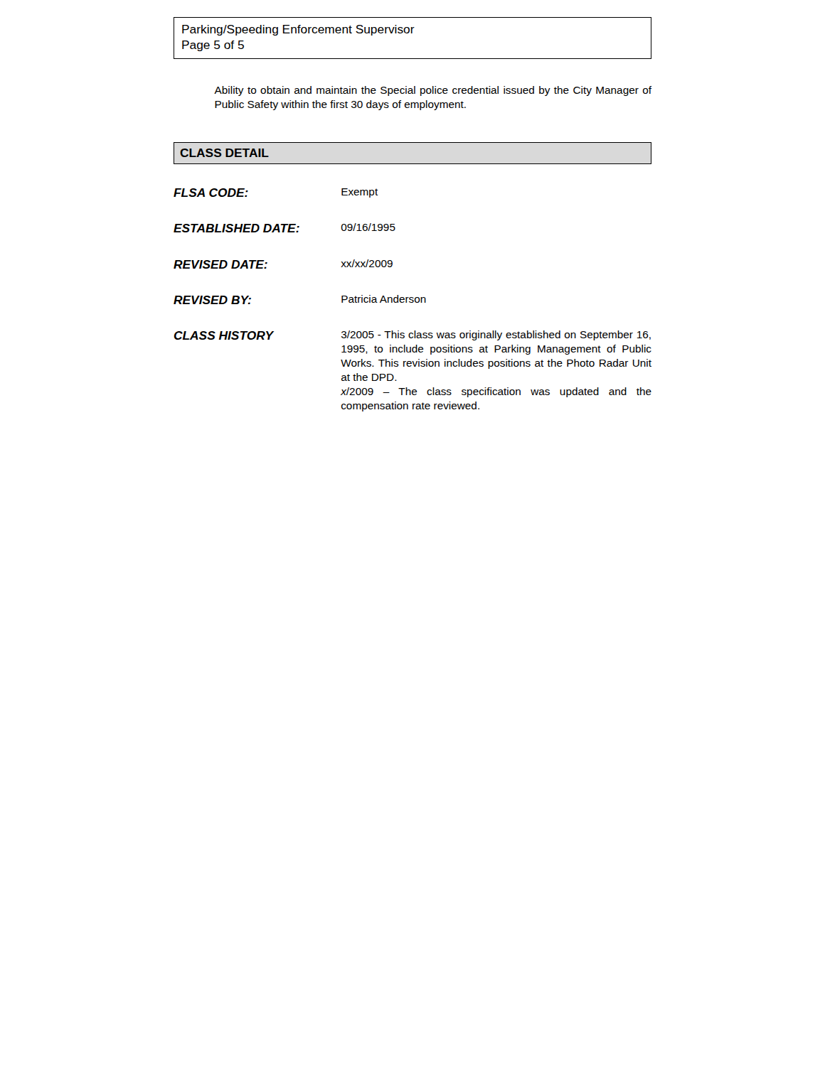Parking/Speeding Enforcement Supervisor
Page 5 of 5
Ability to obtain and maintain the Special police credential issued by the City Manager of Public Safety within the first 30 days of employment.
CLASS DETAIL
| FLSA CODE: | Exempt |
| ESTABLISHED DATE: | 09/16/1995 |
| REVISED DATE: | xx/xx/2009 |
| REVISED BY: | Patricia Anderson |
| CLASS HISTORY | 3/2005 - This class was originally established on September 16, 1995, to include positions at Parking Management of Public Works. This revision includes positions at the Photo Radar Unit at the DPD. x /2009 – The class specification was updated and the compensation rate reviewed. |